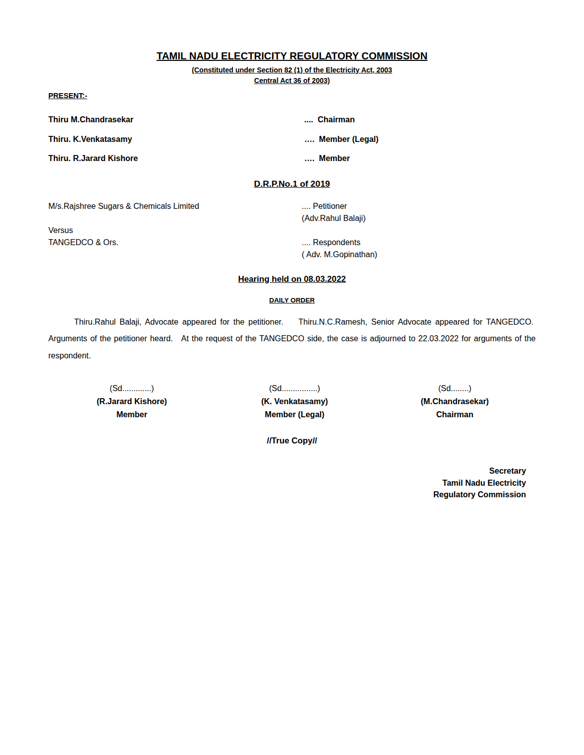TAMIL NADU ELECTRICITY REGULATORY COMMISSION
(Constituted under Section 82 (1) of the Electricity Act, 2003
Central Act 36 of 2003)
PRESENT:-
| Thiru M.Chandrasekar | .... Chairman |
| Thiru. K.Venkatasamy | …. Member (Legal) |
| Thiru. R.Jarard Kishore | …. Member |
D.R.P.No.1 of 2019
| M/s.Rajshree Sugars & Chemicals Limited | .... Petitioner |
| | (Adv.Rahul Balaji) |
| Versus | |
| TANGEDCO & Ors. | .... Respondents |
| | ( Adv. M.Gopinathan) |
Hearing held on 08.03.2022
DAILY ORDER
Thiru.Rahul Balaji, Advocate appeared for the petitioner. Thiru.N.C.Ramesh, Senior Advocate appeared for TANGEDCO. Arguments of the petitioner heard. At the request of the TANGEDCO side, the case is adjourned to 22.03.2022 for arguments of the respondent.
| (Sd.............) | (Sd................) | (Sd........) |
| (R.Jarard Kishore) | (K. Venkatasamy) | (M.Chandrasekar) |
| Member | Member (Legal) | Chairman |
//True Copy//
Secretary
Tamil Nadu Electricity
Regulatory Commission